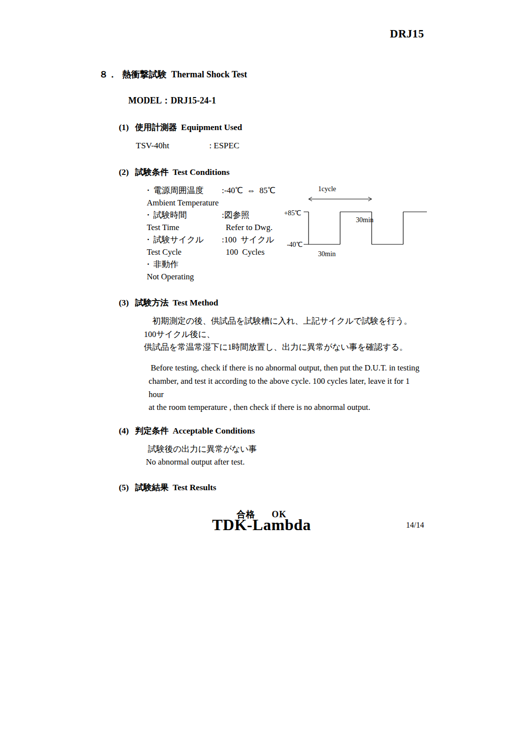DRJ15
８．熱衝撃試験 Thermal Shock Test
MODEL：DRJ15-24-1
(1) 使用計測器 Equipment Used
TSV-40ht: ESPEC
(2) 試験条件 Test Conditions
・電源周囲温度:-40℃ ⇔ 85℃
Ambient Temperature
・試験時間:図参照
Test Time Refer to Dwg.
・試験サイクル:100 サイクル
Test Cycle 100 Cycles
・非動作
Not Operating
1cycle
+85℃
-40℃
30min
30min
(3) 試験方法 Test Method
初期測定の後、供試品を試験槽に入れ、上記サイクルで試験を行う。100サイクル後に、
供試品を常温常湿下に1時間放置し、出力に異常がない事を確認する。
Before testing, check if there is no abnormal output, then put the D.U.T. in testing
chamber, and test it according to the above cycle. 100 cycles later, leave it for 1 hour
at the room temperature , then check if there is no abnormal output.
(4) 判定条件 Acceptable Conditions
試験後の出力に異常がない事
No abnormal output after test.
(5) 試験結果 Test Results
合格OK
TDK-Lambda
14/14